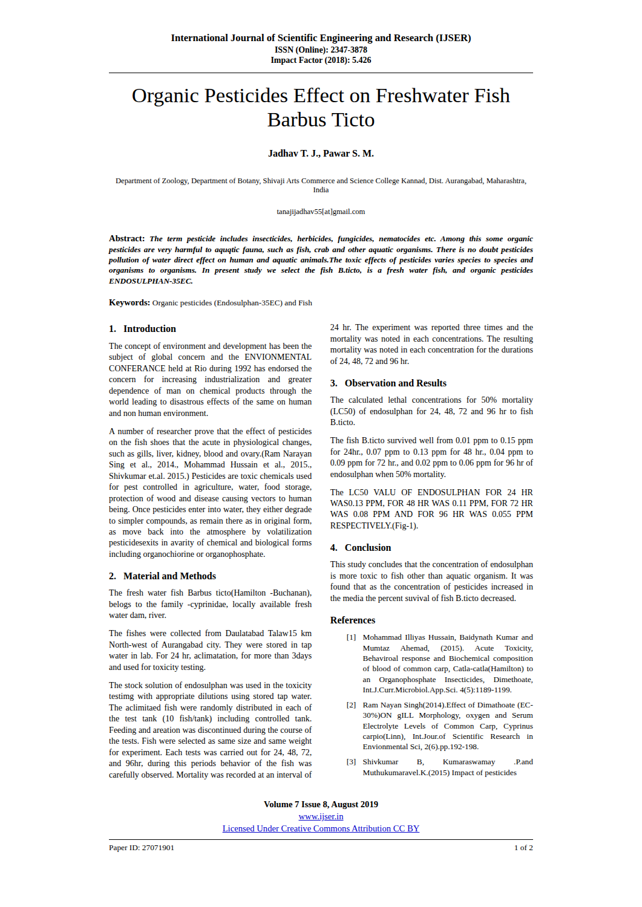International Journal of Scientific Engineering and Research (IJSER)
ISSN (Online): 2347-3878
Impact Factor (2018): 5.426
Organic Pesticides Effect on Freshwater Fish
Barbus Ticto
Jadhav T. J., Pawar S. M.
Department of Zoology, Department of Botany, Shivaji Arts Commerce and Science College Kannad, Dist. Aurangabad, Maharashtra, India
tanajijadhav55[at]gmail.com
Abstract: The term pesticide includes insecticides, herbicides, fungicides, nematocides etc. Among this some organic pesticides are very harmful to aquqtic fauna, such as fish, crab and other aquatic organisms. There is no doubt pesticides pollution of water direct effect on human and aquatic animals.The toxic effects of pesticides varies species to species and organisms to organisms. In present study we select the fish B.ticto, is a fresh water fish, and organic pesticides ENDOSULPHAN-35EC.
Keywords: Organic pesticides (Endosulphan-35EC) and Fish
1. Introduction
The concept of environment and development has been the subject of global concern and the ENVIONMENTAL CONFERANCE held at Rio during 1992 has endorsed the concern for increasing industrialization and greater dependence of man on chemical products through the world leading to disastrous effects of the same on human and non human environment.
A number of researcher prove that the effect of pesticides on the fish shoes that the acute in physiological changes, such as gills, liver, kidney, blood and ovary.(Ram Narayan Sing et al., 2014., Mohammad Hussain et al., 2015., Shivkumar et.al. 2015.) Pesticides are toxic chemicals used for pest controlled in agriculture, water, food storage, protection of wood and disease causing vectors to human being. Once pesticides enter into water, they either degrade to simpler compounds, as remain there as in original form, as move back into the atmosphere by volatilization pesticidesexits in avarity of chemical and biological forms including organochiorine or organophosphate.
2. Material and Methods
The fresh water fish Barbus ticto(Hamilton -Buchanan), belogs to the family -cyprinidae, locally available fresh water dam, river.
The fishes were collected from Daulatabad Talaw15 km North-west of Aurangabad city. They were stored in tap water in lab. For 24 hr, aclimatation, for more than 3days and used for toxicity testing.
The stock solution of endosulphan was used in the toxicity testimg with appropriate dilutions using stored tap water. The aclimitaed fish were randomly distributed in each of the test tank (10 fish/tank) including controlled tank. Feeding and areation was discontinued during the course of the tests. Fish were selected as same size and same weight for experiment. Each tests was carried out for 24, 48, 72, and 96hr, during this periods behavior of the fish was carefully observed. Mortality was recorded at an interval of 24 hr. The experiment was reported three times and the mortality was noted in each concentrations. The resulting mortality was noted in each concentration for the durations of 24, 48, 72 and 96 hr.
3. Observation and Results
The calculated lethal concentrations for 50% mortality (LC50) of endosulphan for 24, 48, 72 and 96 hr to fish B.ticto.
The fish B.ticto survived well from 0.01 ppm to 0.15 ppm for 24hr., 0.07 ppm to 0.13 ppm for 48 hr., 0.04 ppm to 0.09 ppm for 72 hr., and 0.02 ppm to 0.06 ppm for 96 hr of endosulphan when 50% mortality.
The LC50 VALU OF ENDOSULPHAN FOR 24 HR WAS0.13 PPM, FOR 48 HR WAS 0.11 PPM, FOR 72 HR WAS 0.08 PPM AND FOR 96 HR WAS 0.055 PPM RESPECTIVELY.(Fig-1).
4. Conclusion
This study concludes that the concentration of endosulphan is more toxic to fish other than aquatic organism. It was found that as the concentration of pesticides increased in the media the percent suvival of fish B.ticto decreased.
References
[1] Mohammad Illiyas Hussain, Baidynath Kumar and Mumtaz Ahemad, (2015). Acute Toxicity, Behaviroal response and Biochemical composition of blood of common carp, Catla-catla(Hamilton) to an Organophosphate Insecticides, Dimethoate, Int.J.Curr.Microbiol.App.Sci. 4(5):1189-1199.
[2] Ram Nayan Singh(2014).Effect of Dimathoate (EC-30%)ON gILL Morphology, oxygen and Serum Electrolyte Levels of Common Carp, Cyprinus carpio(Linn), Int.Jour.of Scientific Research in Envionmental Sci, 2(6).pp.192-198.
[3] Shivkumar B, Kumaraswamay .P.and Muthukumaravel.K.(2015) Impact of pesticides
Volume 7 Issue 8, August 2019
www.ijser.in
Licensed Under Creative Commons Attribution CC BY
Paper ID: 27071901
1 of 2